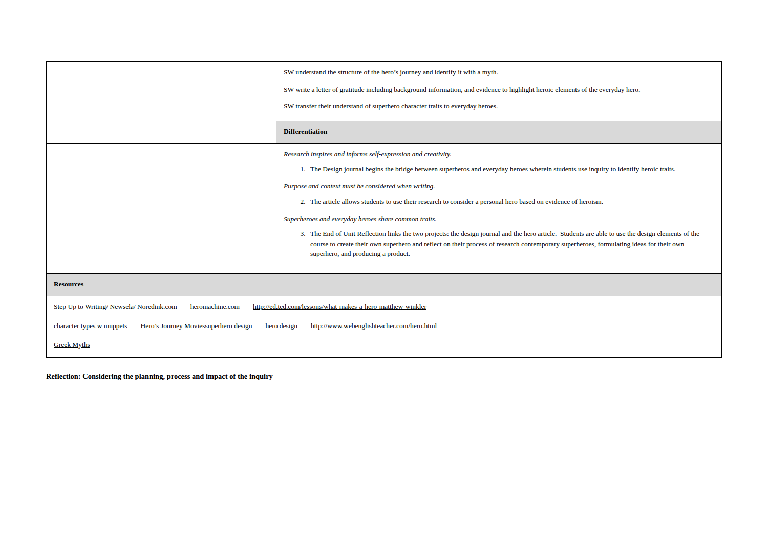| | SW understand the structure of the hero’s journey and identify it with a myth. SW write a letter of gratitude including background information, and evidence to highlight heroic elements of the everyday hero. SW transfer their understand of superhero character traits to everyday heroes. |
| | Differentiation |
| | Research inspires and informs self-expression and creativity. The Design journal begins the bridge between superheros and everyday heroes wherein students use inquiry to identify heroic traits. P urpose and context must be considered when writing. The article allows students to use their research to consider a personal hero based on evidence of heroism. Superheroes and everyday heroes share common traits. The End of Unit Reflection links the two projects: the design journal and the hero article. Students are able to use the design elements of the course to create their own superhero and reflect on their process of research contemporary superheroes, formulating ideas for their own superhero, and producing a product. |
| Resources |
| Step Up to Writing/ Newsela/ Noredink.com heromachine.com http://ed.ted.com/lessons/what-makes-a-hero-matthew-winkler character types w muppets Hero’s Journey Movies superhero design hero design http://www.webenglishteacher.com/hero.html Greek Myths |
Reflection: Considering the planning, process and impact of the inquiry